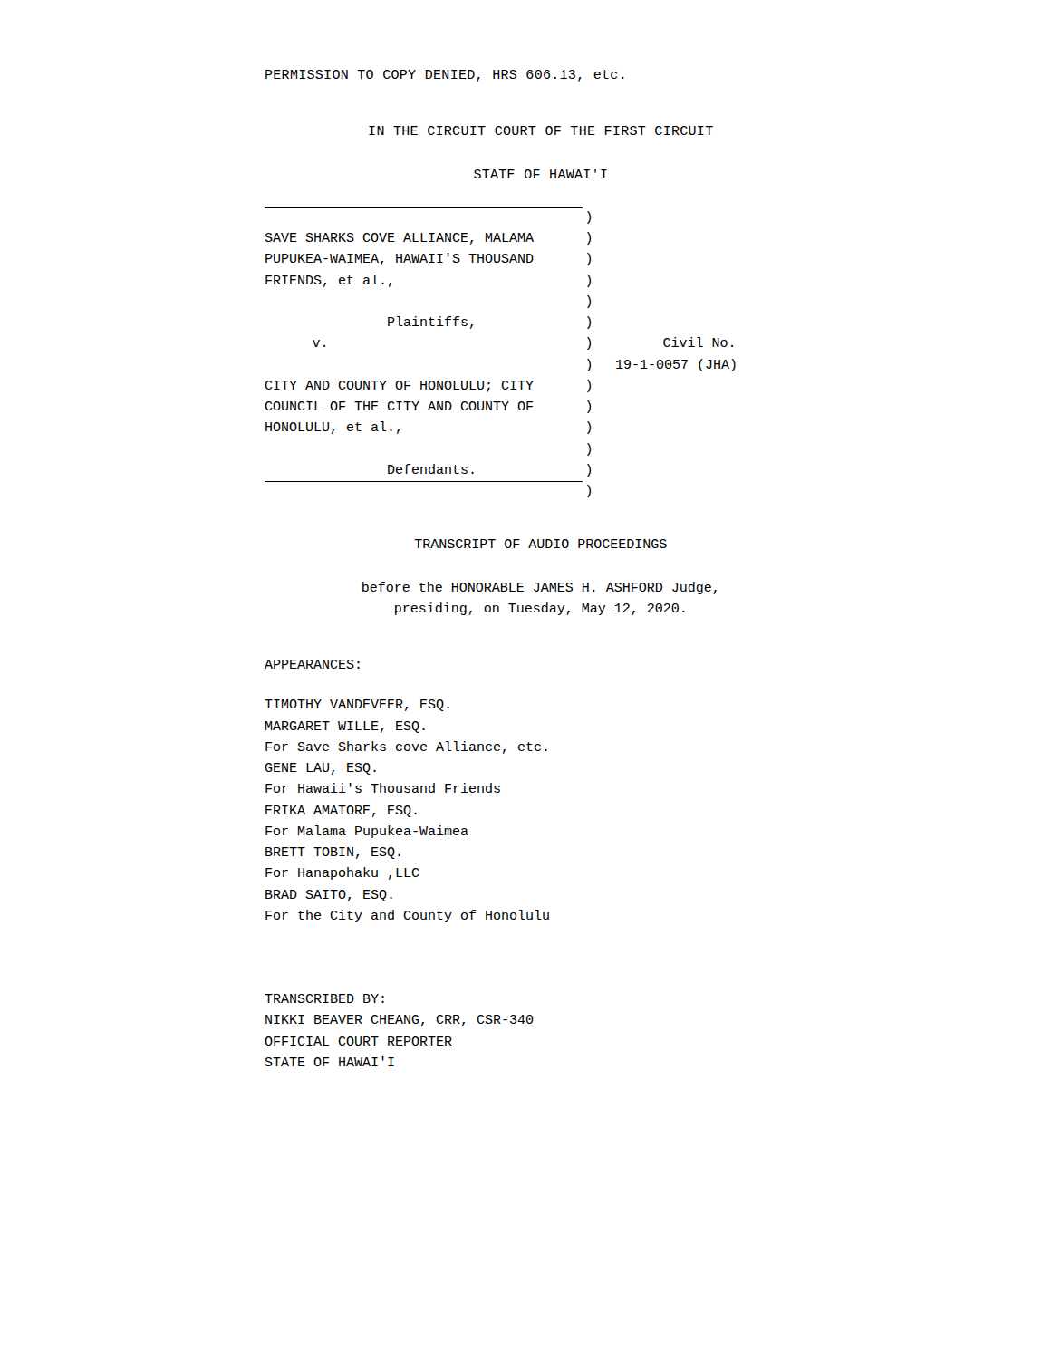PERMISSION TO COPY DENIED, HRS 606.13, etc.
IN THE CIRCUIT COURT OF THE FIRST CIRCUIT
STATE OF HAWAI'I
| | ) | |
| SAVE SHARKS COVE ALLIANCE, MALAMA | ) | |
| PUPUKEA-WAIMEA, HAWAII'S THOUSAND | ) | |
| FRIENDS, et al., | ) | |
| | ) | |
| Plaintiffs, | ) | |
| v. | ) | Civil No. |
| | ) | 19-1-0057 (JHA) |
| CITY AND COUNTY OF HONOLULU; CITY | ) | |
| COUNCIL OF THE CITY AND COUNTY OF | ) | |
| HONOLULU, et al., | ) | |
| | ) | |
| Defendants. | ) | |
| | ) | |
TRANSCRIPT OF AUDIO PROCEEDINGS
before the HONORABLE JAMES H. ASHFORD Judge,
presiding, on Tuesday, May 12, 2020.
APPEARANCES:
TIMOTHY VANDEVEER, ESQ. MARGARET WILLE, ESQ. For Save Sharks cove Alliance, etc. GENE LAU, ESQ. For Hawaii's Thousand Friends ERIKA AMATORE, ESQ. For Malama Pupukea-Waimea BRETT TOBIN, ESQ. For Hanapohaku ,LLC BRAD SAITO, ESQ. For the City and County of Honolulu
TRANSCRIBED BY: NIKKI BEAVER CHEANG, CRR, CSR-340 OFFICIAL COURT REPORTER STATE OF HAWAI'I